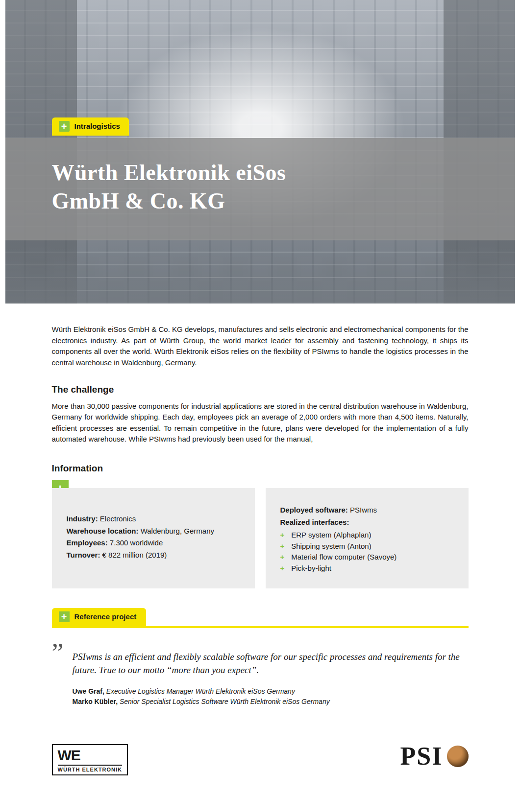+Intralogistics
Würth Elektronik eiSos
GmbH & Co. KG
Würth Elektronik eiSos GmbH & Co. KG develops, manufactures and sells electronic and electromechanical components for the electronics industry. As part of Würth Group, the world market leader for assembly and fastening technology, it ships its components all over the world. Würth Elektronik eiSos relies on the flexibility of PSIwms to handle the logistics processes in the central warehouse in Waldenburg, Germany.
The challenge
More than 30,000 passive components for industrial applications are stored in the central distribution warehouse in Waldenburg, Germany for worldwide shipping. Each day, employees pick an average of 2,000 orders with more than 4,500 items. Naturally, efficient processes are essential. To remain competitive in the future, plans were developed for the implementation of a fully automated warehouse. While PSIwms had previously been used for the manual,
Information
+
Industry: Electronics
Warehouse location: Waldenburg, Germany
Employees: 7.300 worldwide
Turnover: € 822 million (2019)
Deployed software: PSIwms
Realized interfaces:
+ERP system (Alphaplan)
+Shipping system (Anton)
+Material flow computer (Savoye)
+Pick-by-light
+Reference project
”
PSIwms is an efficient and flexibly scalable software for our specific processes and requirements for the future. True to our motto “more than you expect”.
Uwe Graf, Executive Logistics Manager Würth Elektronik eiSos Germany
Marko Kübler, Senior Specialist Logistics Software Würth Elektronik eiSos Germany
WE WÜRTH ELEKTRONIK
PSI